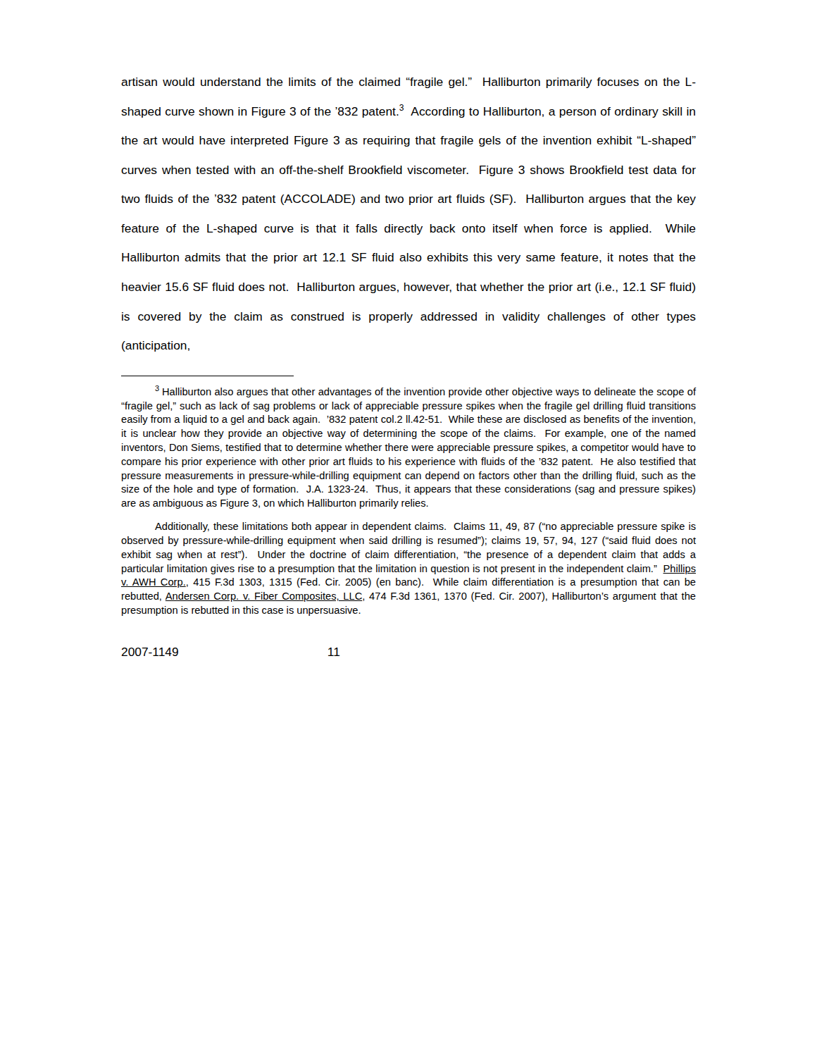artisan would understand the limits of the claimed “fragile gel.” Halliburton primarily focuses on the L-shaped curve shown in Figure 3 of the ’832 patent.3 According to Halliburton, a person of ordinary skill in the art would have interpreted Figure 3 as requiring that fragile gels of the invention exhibit “L-shaped” curves when tested with an off-the-shelf Brookfield viscometer. Figure 3 shows Brookfield test data for two fluids of the ’832 patent (ACCOLADE) and two prior art fluids (SF). Halliburton argues that the key feature of the L-shaped curve is that it falls directly back onto itself when force is applied. While Halliburton admits that the prior art 12.1 SF fluid also exhibits this very same feature, it notes that the heavier 15.6 SF fluid does not. Halliburton argues, however, that whether the prior art (i.e., 12.1 SF fluid) is covered by the claim as construed is properly addressed in validity challenges of other types (anticipation,
3 Halliburton also argues that other advantages of the invention provide other objective ways to delineate the scope of “fragile gel,” such as lack of sag problems or lack of appreciable pressure spikes when the fragile gel drilling fluid transitions easily from a liquid to a gel and back again. ’832 patent col.2 ll.42-51. While these are disclosed as benefits of the invention, it is unclear how they provide an objective way of determining the scope of the claims. For example, one of the named inventors, Don Siems, testified that to determine whether there were appreciable pressure spikes, a competitor would have to compare his prior experience with other prior art fluids to his experience with fluids of the ’832 patent. He also testified that pressure measurements in pressure-while-drilling equipment can depend on factors other than the drilling fluid, such as the size of the hole and type of formation. J.A. 1323-24. Thus, it appears that these considerations (sag and pressure spikes) are as ambiguous as Figure 3, on which Halliburton primarily relies.
Additionally, these limitations both appear in dependent claims. Claims 11, 49, 87 (“no appreciable pressure spike is observed by pressure-while-drilling equipment when said drilling is resumed”); claims 19, 57, 94, 127 (“said fluid does not exhibit sag when at rest”). Under the doctrine of claim differentiation, “the presence of a dependent claim that adds a particular limitation gives rise to a presumption that the limitation in question is not present in the independent claim.” Phillips v. AWH Corp., 415 F.3d 1303, 1315 (Fed. Cir. 2005) (en banc). While claim differentiation is a presumption that can be rebutted, Andersen Corp. v. Fiber Composites, LLC, 474 F.3d 1361, 1370 (Fed. Cir. 2007), Halliburton’s argument that the presumption is rebutted in this case is unpersuasive.
2007-1149 11